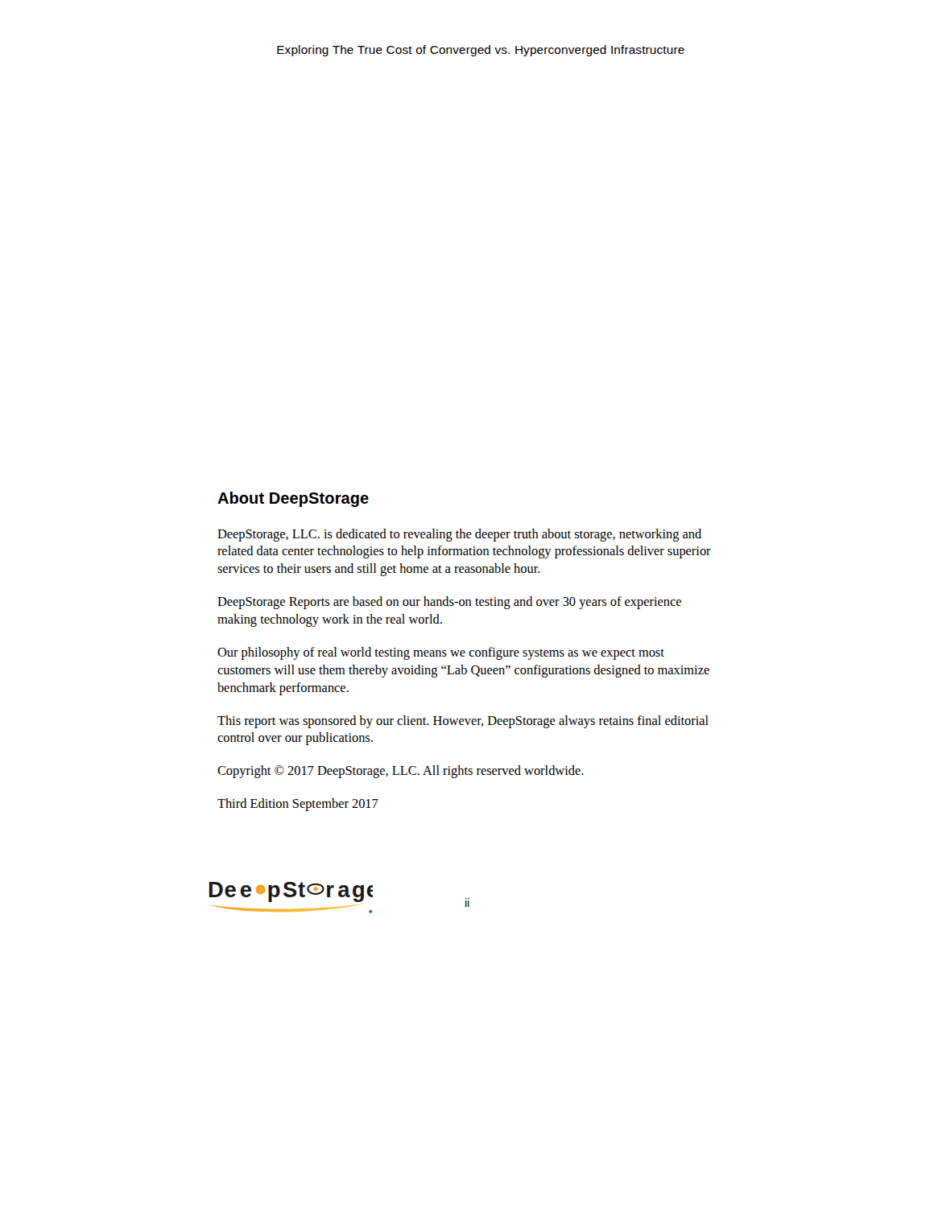Exploring The True Cost of Converged vs. Hyperconverged Infrastructure
About DeepStorage
DeepStorage, LLC. is dedicated to revealing the deeper truth about storage, networking and related data center technologies to help information technology professionals deliver superior services to their users and still get home at a reasonable hour.
DeepStorage Reports are based on our hands-on testing and over 30 years of experience making technology work in the real world.
Our philosophy of real world testing means we configure systems as we expect most customers will use them thereby avoiding “Lab Queen” configurations designed to maximize benchmark performance.
This report was sponsored by our client. However, DeepStorage always retains final editorial control over our publications.
Copyright © 2017 DeepStorage, LLC. All rights reserved worldwide.
Third Edition September 2017
D e e p S t r a g e
ii